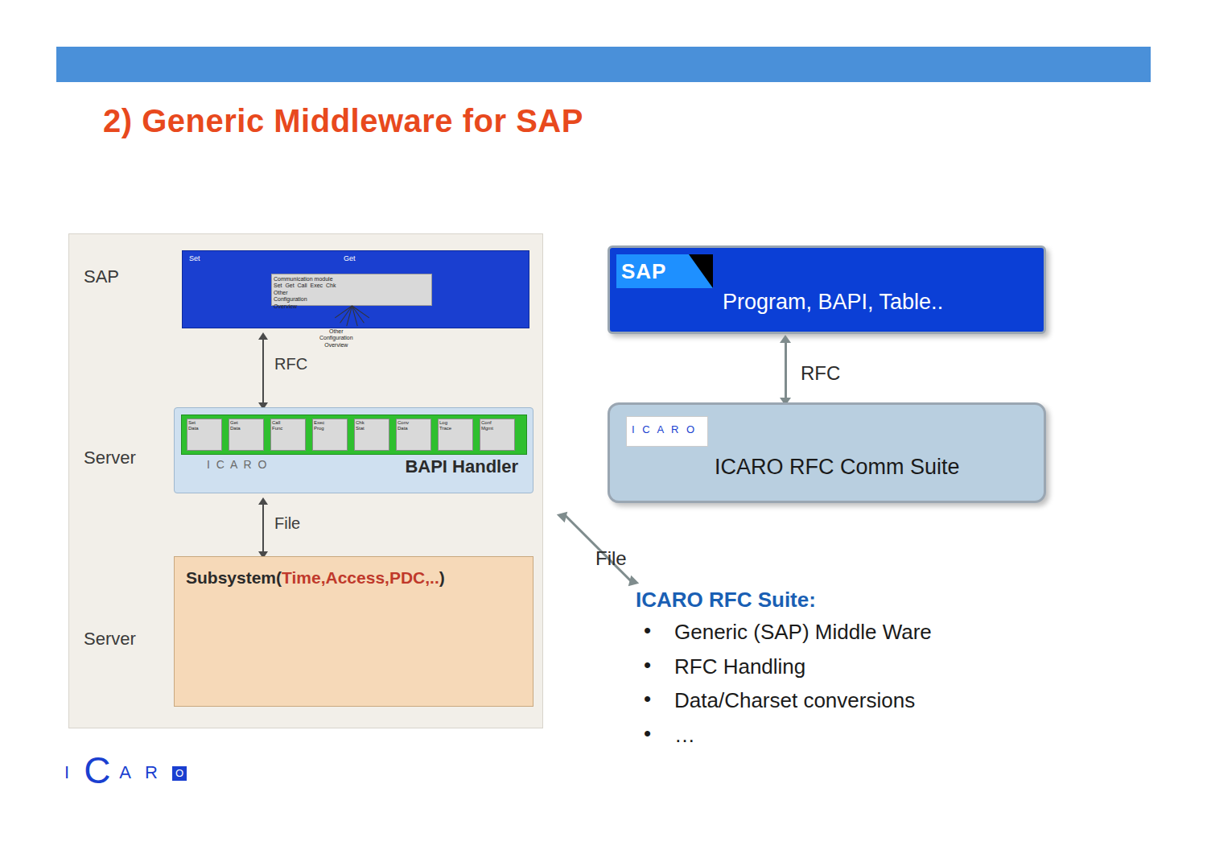2) Generic Middleware for SAP
SAP
Server
Server
Set Get
Communication module
Set Get Call Exec Chk
Other
Configuration
Overview
Other
Configuration
Overview
RFC
Set
Data
Get
Data
Call
Func
Exec
Prog
Chk
Stat
Conv
Data
Log
Trace
Conf
Mgmt
I C A R O
BAPI Handler
File
Subsystem(Time,Access,PDC,..)
SAP
Program, BAPI, Table..
RFC
I C A R O
ICARO RFC Comm Suite
File
ICARO RFC Suite:
Generic (SAP) Middle Ware
RFC Handling
Data/Charset conversions
…
I C A R O